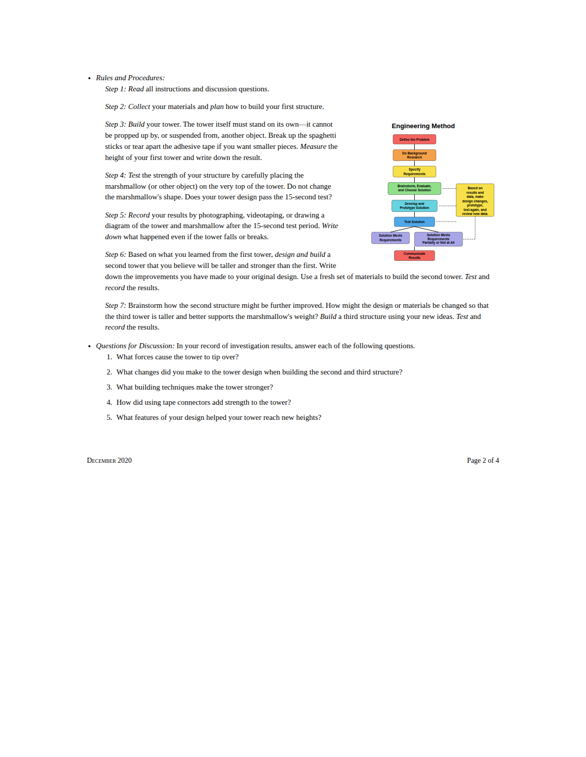Rules and Procedures:
Step 1: Read all instructions and discussion questions.
Step 2: Collect your materials and plan how to build your first structure.
Step 3: Build your tower. The tower itself must stand on its own—it cannot be propped up by, or suspended from, another object. Break up the spaghetti sticks or tear apart the adhesive tape if you want smaller pieces. Measure the height of your first tower and write down the result.
Step 4: Test the strength of your structure by carefully placing the marshmallow (or other object) on the very top of the tower. Do not change the marshmallow's shape. Does your tower design pass the 15-second test?
Step 5: Record your results by photographing, videotaping, or drawing a diagram of the tower and marshmallow after the 15-second test period. Write down what happened even if the tower falls or breaks.
Step 6: Based on what you learned from the first tower, design and build a second tower that you believe will be taller and stronger than the first. Write down the improvements you have made to your original design. Use a fresh set of materials to build the second tower. Test and record the results.
Step 7: Brainstorm how the second structure might be further improved. How might the design or materials be changed so that the third tower is taller and better supports the marshmallow's weight? Build a third structure using your new ideas. Test and record the results.
Questions for Discussion: In your record of investigation results, answer each of the following questions.
What forces cause the tower to tip over?
What changes did you make to the tower design when building the second and third structure?
What building techniques make the tower stronger?
How did using tape connectors add strength to the tower?
What features of your design helped your tower reach new heights?
December 2020 Page 2 of 4